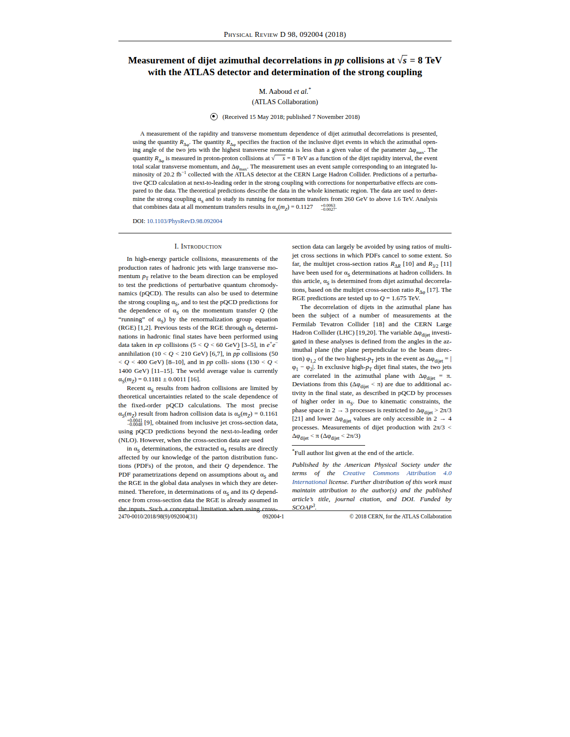Physical Review D 98, 092004 (2018)
Measurement of dijet azimuthal decorrelations in pp collisions at √s = 8 TeV
with the ATLAS detector and determination of the strong coupling
M. Aaboud et al.*
(ATLAS Collaboration)
(Received 15 May 2018; published 7 November 2018)
A measurement of the rapidity and transverse momentum dependence of dijet azimuthal decorrelations is presented, using the quantity RΔφ. The quantity RΔφ specifies the fraction of the inclusive dijet events in which the azimuthal opening angle of the two jets with the highest transverse momenta is less than a given value of the parameter Δφmax. The quantity RΔφ is measured in proton-proton collisions at √s = 8 TeV as a function of the dijet rapidity interval, the event total scalar transverse momentum, and Δφmax. The measurement uses an event sample corresponding to an integrated luminosity of 20.2 fb−1 collected with the ATLAS detector at the CERN Large Hadron Collider. Predictions of a perturbative QCD calculation at next-to-leading order in the strong coupling with corrections for nonperturbative effects are compared to the data. The theoretical predictions describe the data in the whole kinematic region. The data are used to determine the strong coupling αS and to study its running for momentum transfers from 260 GeV to above 1.6 TeV. Analysis that combines data at all momentum transfers results in αS(mZ) = 0.1127+0.0063−0.0027.
DOI: 10.1103/PhysRevD.98.092004
I. Introduction
In high-energy particle collisions, measurements of the production rates of hadronic jets with large transverse momentum pT relative to the beam direction can be employed to test the predictions of perturbative quantum chromodynamics (pQCD). The results can also be used to determine the strong coupling αS, and to test the pQCD predictions for the dependence of αS on the momentum transfer Q (the “running” of αS) by the renormalization group equation (RGE) [1,2]. Previous tests of the RGE through αS determinations in hadronic final states have been performed using data taken in ep collisions (5 < Q < 60 GeV) [3–5], in e+e− annihilation (10 < Q < 210 GeV) [6,7], in pp collisions (50 < Q < 400 GeV) [8–10], and in pp colli- sions (130 < Q < 1400 GeV) [11–15]. The world average value is currently αS(mZ) = 0.1181 ± 0.0011 [16].
Recent αS results from hadron collisions are limited by theoretical uncertainties related to the scale dependence of the fixed-order pQCD calculations. The most precise αS(mZ) result from hadron collision data is αS(mZ) = 0.1161+0.0041−0.0048 [9], obtained from inclusive jet cross-section data, using pQCD predictions beyond the next-to-leading order (NLO). However, when the cross-section data are used
in αS determinations, the extracted αS results are directly affected by our knowledge of the parton distribution func- tions (PDFs) of the proton, and their Q dependence. The PDF parametrizations depend on assumptions about αS and the RGE in the global data analyses in which they are deter- mined. Therefore, in determinations of αS and its Q depend- ence from cross-section data the RGE is already assumed in the inputs. Such a conceptual limitation when using cross- section data can largely be avoided by using ratios of multijet cross sections in which PDFs cancel to some extent. So far, the multijet cross-section ratios RΔR [10] and R3/2 [11] have been used for αS determinations at hadron colliders. In this article, αS is determined from dijet azimuthal decorrelations, based on the multijet cross-section ratio RΔφ [17]. The RGE predictions are tested up to Q = 1.675 TeV.
The decorrelation of dijets in the azimuthal plane has been the subject of a number of measurements at the Fermilab Tevatron Collider [18] and the CERN Large Hadron Collider (LHC) [19,20]. The variable Δφdijet investigated in these analyses is defined from the angles in the azimuthal plane (the plane perpendicular to the beam direction) φ1,2 of the two highest-pT jets in the event as Δφdijet = |φ1 − φ2|. In exclusive high-pT dijet final states, the two jets are correlated in the azimuthal plane with Δφdijet = π. Deviations from this (Δφdijet < π) are due to additional activity in the final state, as described in pQCD by processes of higher order in αS. Due to kinematic constraints, the phase space in 2 → 3 processes is restricted to Δφdijet > 2π/3 [21] and lower Δφdijet values are only accessible in 2 → 4 processes. Measurements of dijet production with 2π/3 < Δφdijet < π (Δφdijet < 2π/3)
*Full author list given at the end of the article.
Published by the American Physical Society under the terms of the Creative Commons Attribution 4.0 International license. Further distribution of this work must maintain attribution to the author(s) and the published article’s title, journal citation, and DOI. Funded by SCOAP3.
2470-0010/2018/98(9)/092004(31) 092004-1 © 2018 CERN, for the ATLAS Collaboration